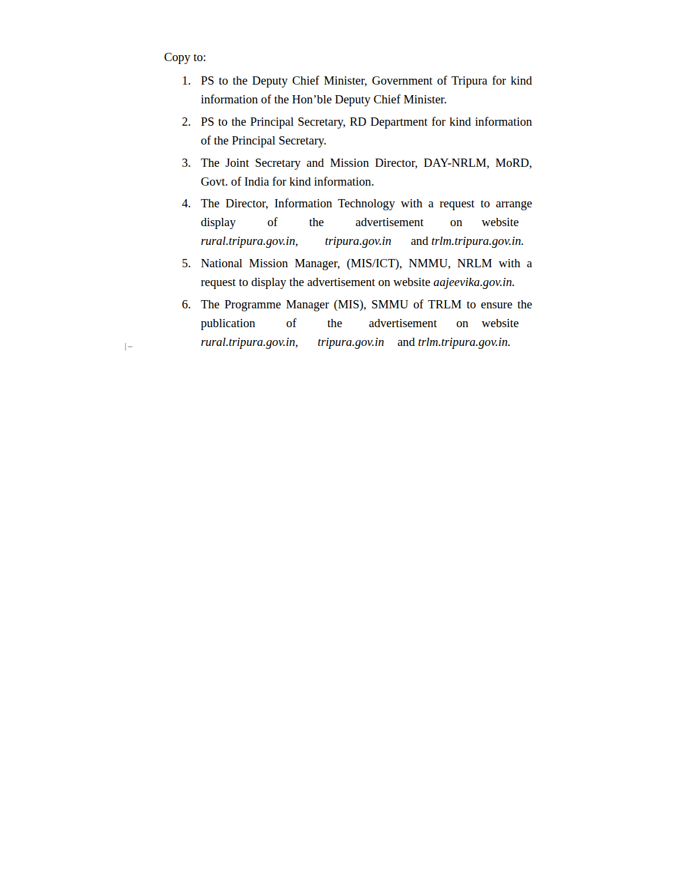Copy to:
PS to the Deputy Chief Minister, Government of Tripura for kind information of the Hon’ble Deputy Chief Minister.
PS to the Principal Secretary, RD Department for kind information of the Principal Secretary.
The Joint Secretary and Mission Director, DAY-NRLM, MoRD, Govt. of India for kind information.
The Director, Information Technology with a request to arrange display of the advertisement on website rural.tripura.gov.in, tripura.gov.in and trlm.tripura.gov.in.
National Mission Manager, (MIS/ICT), NMMU, NRLM with a request to display the advertisement on website aajeevika.gov.in.
The Programme Manager (MIS), SMMU of TRLM to ensure the publication of the advertisement on website rural.tripura.gov.in, tripura.gov.in and trlm.tripura.gov.in.
|–